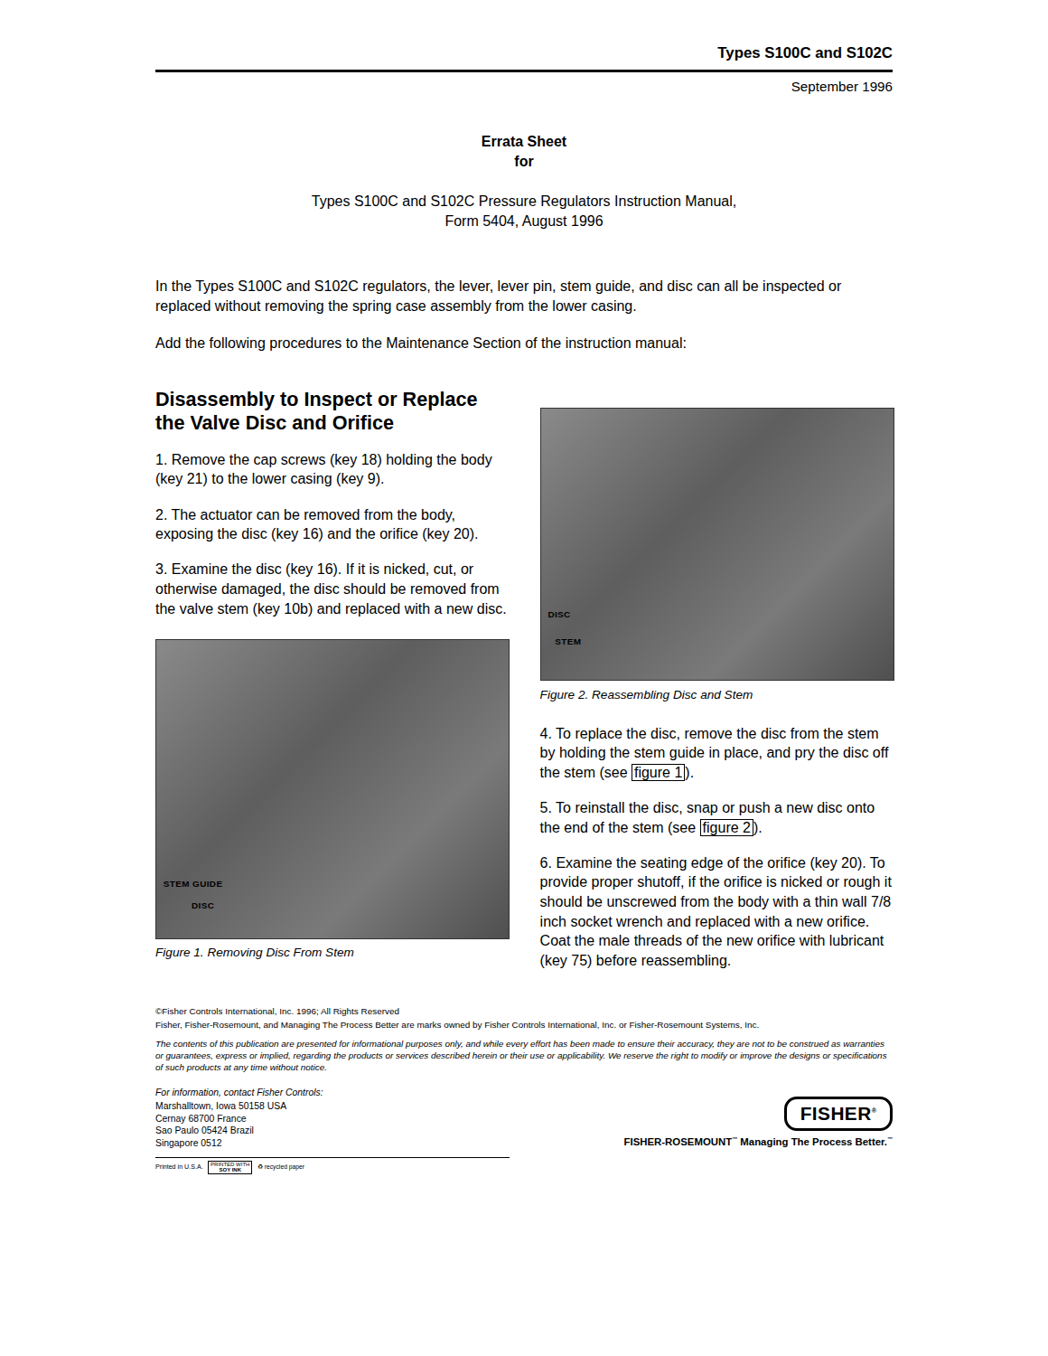Types S100C and S102C
September 1996
Errata Sheet for
Types S100C and S102C Pressure Regulators Instruction Manual,
Form 5404, August 1996
In the Types S100C and S102C regulators, the lever, lever pin, stem guide, and disc can all be inspected or replaced without removing the spring case assembly from the lower casing.
Add the following procedures to the Maintenance Section of the instruction manual:
Disassembly to Inspect or Replace the Valve Disc and Orifice
1. Remove the cap screws (key 18) holding the body (key 21) to the lower casing (key 9).
2. The actuator can be removed from the body, exposing the disc (key 16) and the orifice (key 20).
3. Examine the disc (key 16). If it is nicked, cut, or otherwise damaged, the disc should be removed from the valve stem (key 10b) and replaced with a new disc.
STEM GUIDE DISC
Figure 1. Removing Disc From Stem
DISC STEM
Figure 2. Reassembling Disc and Stem
4. To replace the disc, remove the disc from the stem by holding the stem guide in place, and pry the disc off the stem (see figure 1).
5. To reinstall the disc, snap or push a new disc onto the end of the stem (see figure 2).
6. Examine the seating edge of the orifice (key 20). To provide proper shutoff, if the orifice is nicked or rough it should be unscrewed from the body with a thin wall 7/8 inch socket wrench and replaced with a new orifice. Coat the male threads of the new orifice with lubricant (key 75) before reassembling.
©Fisher Controls International, Inc. 1996; All Rights Reserved
Fisher, Fisher-Rosemount, and Managing The Process Better are marks owned by Fisher Controls International, Inc. or Fisher-Rosemount Systems, Inc.
The contents of this publication are presented for informational purposes only, and while every effort has been made to ensure their accuracy, they are not to be construed as warranties or guarantees, express or implied, regarding the products or services described herein or their use or applicability. We reserve the right to modify or improve the designs or specifications of such products at any time without notice.
For information, contact Fisher Controls:
Marshalltown, Iowa 50158 USA
Cernay 68700 France
Sao Paulo 05424 Brazil
Singapore 0512
FISHER®
FISHER-ROSEMOUNT™ Managing The Process Better.™
Printed in U.S.A. PRINTED WITH
SOY INK ♻ recycled paper